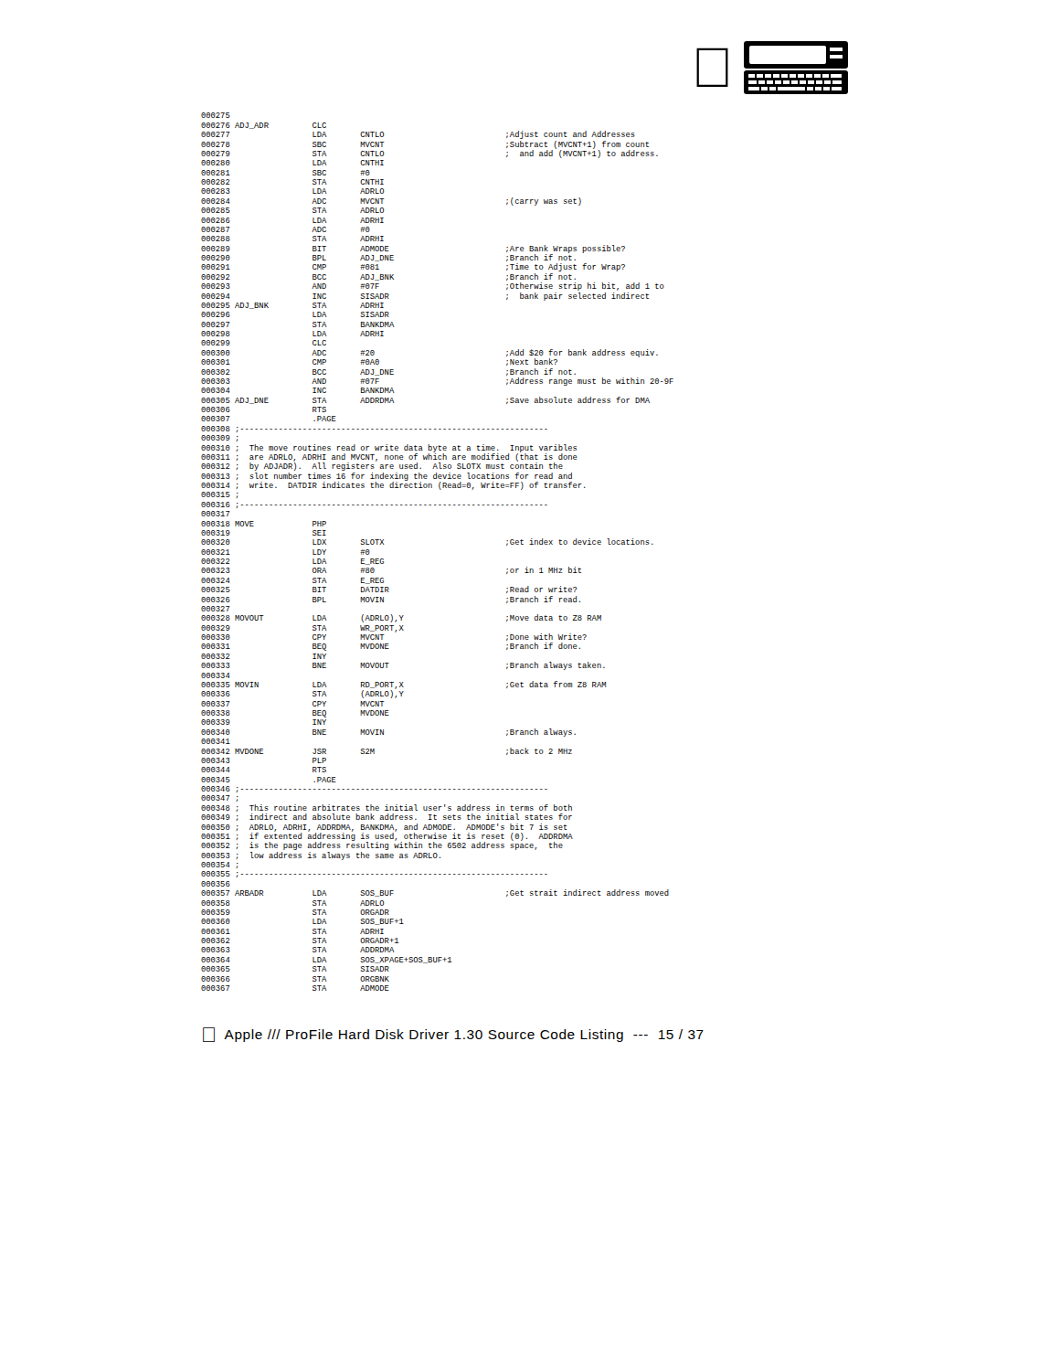
000275
000276 ADJ_ADR         CLC
000277                 LDA       CNTLO                         ;Adjust count and Addresses
000278                 SBC       MVCNT                         ;Subtract (MVCNT+1) from count
000279                 STA       CNTLO                         ;  and add (MVCNT+1) to address.
000280                 LDA       CNTHI
000281                 SBC       #0
000282                 STA       CNTHI
000283                 LDA       ADRLO
000284                 ADC       MVCNT                         ;(carry was set)
000285                 STA       ADRLO
000286                 LDA       ADRHI
000287                 ADC       #0
000288                 STA       ADRHI
000289                 BIT       ADMODE                        ;Are Bank Wraps possible?
000290                 BPL       ADJ_DNE                       ;Branch if not.
000291                 CMP       #081                          ;Time to Adjust for Wrap?
000292                 BCC       ADJ_BNK                       ;Branch if not.
000293                 AND       #07F                          ;Otherwise strip hi bit, add 1 to
000294                 INC       SISADR                        ;  bank pair selected indirect
000295 ADJ_BNK         STA       ADRHI
000296                 LDA       SISADR
000297                 STA       BANKDMA
000298                 LDA       ADRHI
000299                 CLC
000300                 ADC       #20                           ;Add $20 for bank address equiv.
000301                 CMP       #0A0                          ;Next bank?
000302                 BCC       ADJ_DNE                       ;Branch if not.
000303                 AND       #07F                          ;Address range must be within 20-9F
000304                 INC       BANKDMA
000305 ADJ_DNE         STA       ADDRDMA                       ;Save absolute address for DMA
000306                 RTS
000307                 .PAGE
000308 ;----------------------------------------------------------------
000309 ;
000310 ;  The move routines read or write data byte at a time.  Input varibles
000311 ;  are ADRLO, ADRHI and MVCNT, none of which are modified (that is done
000312 ;  by ADJADR).  All registers are used.  Also SLOTX must contain the
000313 ;  slot number times 16 for indexing the device locations for read and
000314 ;  write.  DATDIR indicates the direction (Read=0, Write=FF) of transfer.
000315 ;
000316 ;----------------------------------------------------------------
000317
000318 MOVE            PHP
000319                 SEI
000320                 LDX       SLOTX                         ;Get index to device locations.
000321                 LDY       #0
000322                 LDA       E_REG
000323                 ORA       #80                           ;or in 1 MHz bit
000324                 STA       E_REG
000325                 BIT       DATDIR                        ;Read or write?
000326                 BPL       MOVIN                         ;Branch if read.
000327
000328 MOVOUT          LDA       (ADRLO),Y                     ;Move data to Z8 RAM
000329                 STA       WR_PORT,X
000330                 CPY       MVCNT                         ;Done with Write?
000331                 BEQ       MVDONE                        ;Branch if done.
000332                 INY
000333                 BNE       MOVOUT                        ;Branch always taken.
000334
000335 MOVIN           LDA       RD_PORT,X                     ;Get data from Z8 RAM
000336                 STA       (ADRLO),Y
000337                 CPY       MVCNT
000338                 BEQ       MVDONE
000339                 INY
000340                 BNE       MOVIN                         ;Branch always.
000341
000342 MVDONE          JSR       S2M                           ;back to 2 MHz
000343                 PLP
000344                 RTS
000345                 .PAGE
000346 ;----------------------------------------------------------------
000347 ;
000348 ;  This routine arbitrates the initial user's address in terms of both
000349 ;  indirect and absolute bank address.  It sets the initial states for
000350 ;  ADRLO, ADRHI, ADDRDMA, BANKDMA, and ADMODE.  ADMODE's bit 7 is set
000351 ;  if extented addressing is used, otherwise it is reset (0).  ADDRDMA
000352 ;  is the page address resulting within the 6502 address space,  the
000353 ;  low address is always the same as ADRLO.
000354 ;
000355 ;----------------------------------------------------------------
000356
000357 ARBADR          LDA       SOS_BUF                       ;Get strait indirect address moved
000358                 STA       ADRLO
000359                 STA       ORGADR
000360                 LDA       SOS_BUF+1
000361                 STA       ADRHI
000362                 STA       ORGADR+1
000363                 STA       ADDRDMA
000364                 LDA       SOS_XPAGE+SOS_BUF+1
000365                 STA       SISADR
000366                 STA       ORGBNK
000367                 STA       ADMODE
 Apple /// ProFile Hard Disk Driver 1.30 Source Code Listing --- 15 / 37